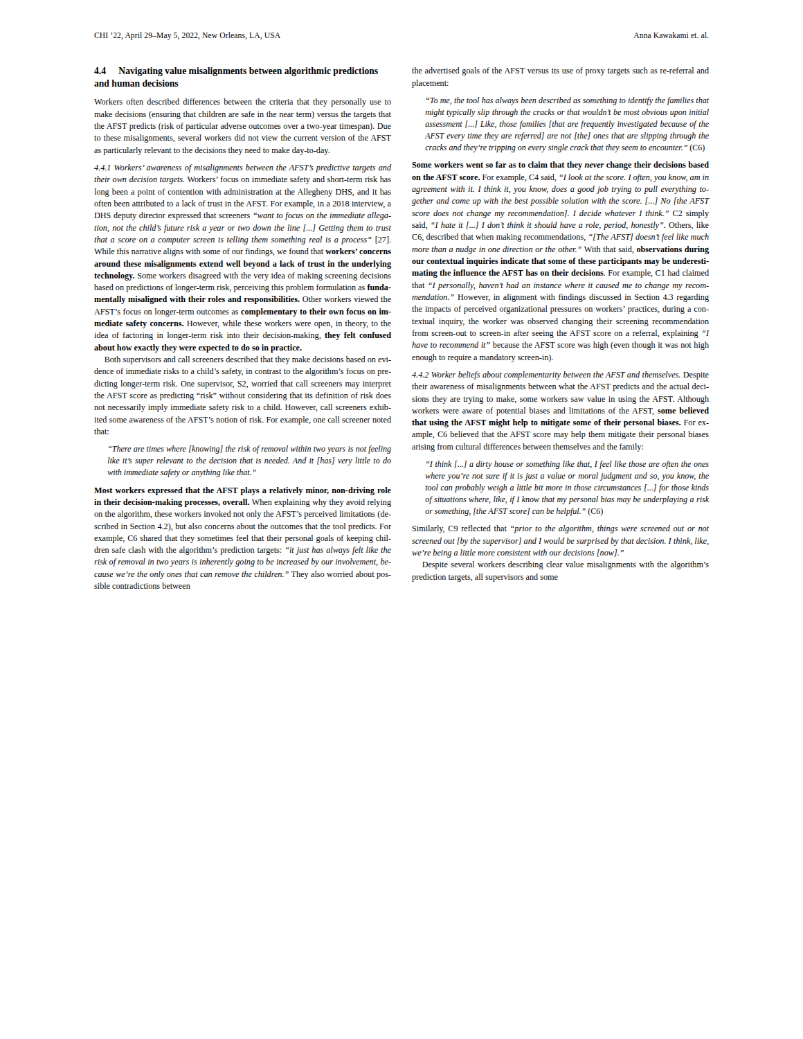CHI ’22, April 29–May 5, 2022, New Orleans, LA, USA
Anna Kawakami et. al.
4.4 Navigating value misalignments between algorithmic predictions and human decisions
Workers often described differences between the criteria that they personally use to make decisions (ensuring that children are safe in the near term) versus the targets that the AFST predicts (risk of particular adverse outcomes over a two-year timespan). Due to these misalignments, several workers did not view the current version of the AFST as particularly relevant to the decisions they need to make day-to-day.
4.4.1 Workers’ awareness of misalignments between the AFST’s predictive targets and their own decision targets.
Workers’ focus on immediate safety and short-term risk has long been a point of contention with administration at the Allegheny DHS, and it has often been attributed to a lack of trust in the AFST. For example, in a 2018 interview, a DHS deputy director expressed that screeners “want to focus on the immediate allegation, not the child’s future risk a year or two down the line [...] Getting them to trust that a score on a computer screen is telling them something real is a process” [27]. While this narrative aligns with some of our findings, we found that workers’ concerns around these misalignments extend well beyond a lack of trust in the underlying technology. Some workers disagreed with the very idea of making screening decisions based on predictions of longer-term risk, perceiving this problem formulation as fundamentally misaligned with their roles and responsibilities. Other workers viewed the AFST’s focus on longer-term outcomes as complementary to their own focus on immediate safety concerns. However, while these workers were open, in theory, to the idea of factoring in longer-term risk into their decision-making, they felt confused about how exactly they were expected to do so in practice.
Both supervisors and call screeners described that they make decisions based on evidence of immediate risks to a child’s safety, in contrast to the algorithm’s focus on predicting longer-term risk. One supervisor, S2, worried that call screeners may interpret the AFST score as predicting “risk” without considering that its definition of risk does not necessarily imply immediate safety risk to a child. However, call screeners exhibited some awareness of the AFST’s notion of risk. For example, one call screener noted that:
“There are times where [knowing] the risk of removal within two years is not feeling like it’s super relevant to the decision that is needed. And it [has] very little to do with immediate safety or anything like that.”
Most workers expressed that the AFST plays a relatively minor, non-driving role in their decision-making processes, overall. When explaining why they avoid relying on the algorithm, these workers invoked not only the AFST’s perceived limitations (described in Section 4.2), but also concerns about the outcomes that the tool predicts. For example, C6 shared that they sometimes feel that their personal goals of keeping children safe clash with the algorithm’s prediction targets: “it just has always felt like the risk of removal in two years is inherently going to be increased by our involvement, because we’re the only ones that can remove the children.” They also worried about possible contradictions between
the advertised goals of the AFST versus its use of proxy targets such as re-referral and placement:
“To me, the tool has always been described as something to identify the families that might typically slip through the cracks or that wouldn’t be most obvious upon initial assessment [...] Like, those families [that are frequently investigated because of the AFST every time they are referred] are not [the] ones that are slipping through the cracks and they’re tripping on every single crack that they seem to encounter.” (C6)
Some workers went so far as to claim that they never change their decisions based on the AFST score. For example, C4 said, “I look at the score. I often, you know, am in agreement with it. I think it, you know, does a good job trying to pull everything together and come up with the best possible solution with the score. [...] No [the AFST score does not change my recommendation]. I decide whatever I think.” C2 simply said, “I hate it [...] I don’t think it should have a role, period, honestly”. Others, like C6, described that when making recommendations, “[The AFST] doesn’t feel like much more than a nudge in one direction or the other.” With that said, observations during our contextual inquiries indicate that some of these participants may be underestimating the influence the AFST has on their decisions. For example, C1 had claimed that “I personally, haven’t had an instance where it caused me to change my recommendation.” However, in alignment with findings discussed in Section 4.3 regarding the impacts of perceived organizational pressures on workers’ practices, during a contextual inquiry, the worker was observed changing their screening recommendation from screen-out to screen-in after seeing the AFST score on a referral, explaining “I have to recommend it” because the AFST score was high (even though it was not high enough to require a mandatory screen-in).
4.4.2 Worker beliefs about complementarity between the AFST and themselves.
Despite their awareness of misalignments between what the AFST predicts and the actual decisions they are trying to make, some workers saw value in using the AFST. Although workers were aware of potential biases and limitations of the AFST, some believed that using the AFST might help to mitigate some of their personal biases. For example, C6 believed that the AFST score may help them mitigate their personal biases arising from cultural differences between themselves and the family:
“I think [...] a dirty house or something like that, I feel like those are often the ones where you’re not sure if it is just a value or moral judgment and so, you know, the tool can probably weigh a little bit more in those circumstances [...] for those kinds of situations where, like, if I know that my personal bias may be underplaying a risk or something, [the AFST score] can be helpful.” (C6)
Similarly, C9 reflected that “prior to the algorithm, things were screened out or not screened out [by the supervisor] and I would be surprised by that decision. I think, like, we’re being a little more consistent with our decisions [now].”
Despite several workers describing clear value misalignments with the algorithm’s prediction targets, all supervisors and some